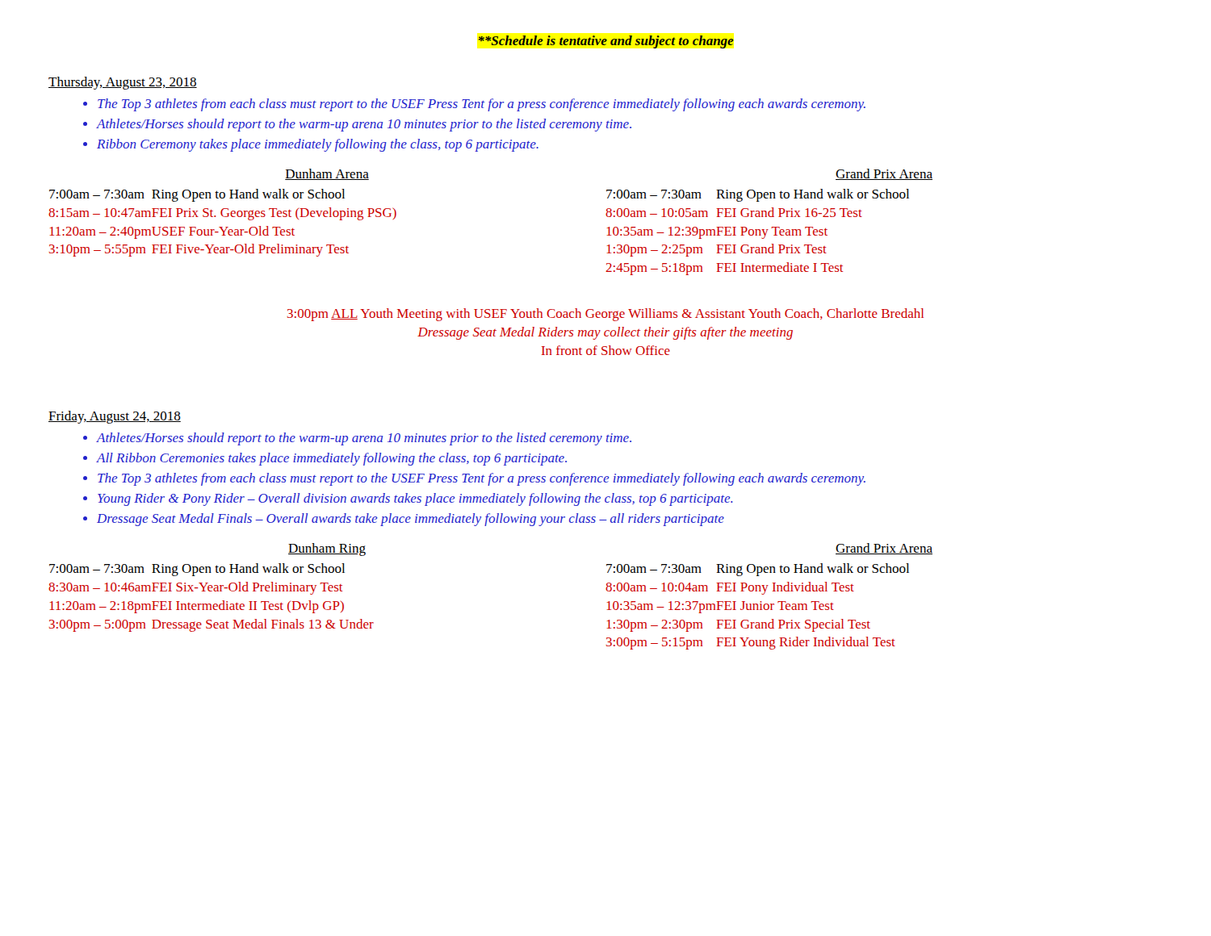**Schedule is tentative and subject to change
Thursday, August 23, 2018
The Top 3 athletes from each class must report to the USEF Press Tent for a press conference immediately following each awards ceremony.
Athletes/Horses should report to the warm-up arena 10 minutes prior to the listed ceremony time.
Ribbon Ceremony takes place immediately following the class, top 6 participate.
| Dunham Arena / 7:00am – 7:30am / Ring Open to Hand walk or School / / 8:15am – 10:47am / FEI Prix St. Georges Test (Developing PSG) / / 11:20am – 2:40pm / USEF Four-Year-Old Test / / 3:10pm – 5:55pm / FEI Five-Year-Old Preliminary Test / | Grand Prix Arena / 7:00am – 7:30am / Ring Open to Hand walk or School / / 8:00am – 10:05am / FEI Grand Prix 16-25 Test / / 10:35am – 12:39pm / FEI Pony Team Test / / 1:30pm – 2:25pm / FEI Grand Prix Test / / 2:45pm – 5:18pm / FEI Intermediate I Test / |
3:00pm ALL Youth Meeting with USEF Youth Coach George Williams & Assistant Youth Coach, Charlotte Bredahl
Dressage Seat Medal Riders may collect their gifts after the meeting
In front of Show Office
Friday, August 24, 2018
Athletes/Horses should report to the warm-up arena 10 minutes prior to the listed ceremony time.
All Ribbon Ceremonies takes place immediately following the class, top 6 participate.
The Top 3 athletes from each class must report to the USEF Press Tent for a press conference immediately following each awards ceremony.
Young Rider & Pony Rider – Overall division awards takes place immediately following the class, top 6 participate.
Dressage Seat Medal Finals – Overall awards take place immediately following your class – all riders participate
| Dunham Ring / 7:00am – 7:30am / Ring Open to Hand walk or School / / 8:30am – 10:46am / FEI Six-Year-Old Preliminary Test / / 11:20am – 2:18pm / FEI Intermediate II Test (Dvlp GP) / / 3:00pm – 5:00pm / Dressage Seat Medal Finals 13 & Under / | Grand Prix Arena / 7:00am – 7:30am / Ring Open to Hand walk or School / / 8:00am – 10:04am / FEI Pony Individual Test / / 10:35am – 12:37pm / FEI Junior Team Test / / 1:30pm – 2:30pm / FEI Grand Prix Special Test / / 3:00pm – 5:15pm / FEI Young Rider Individual Test / |